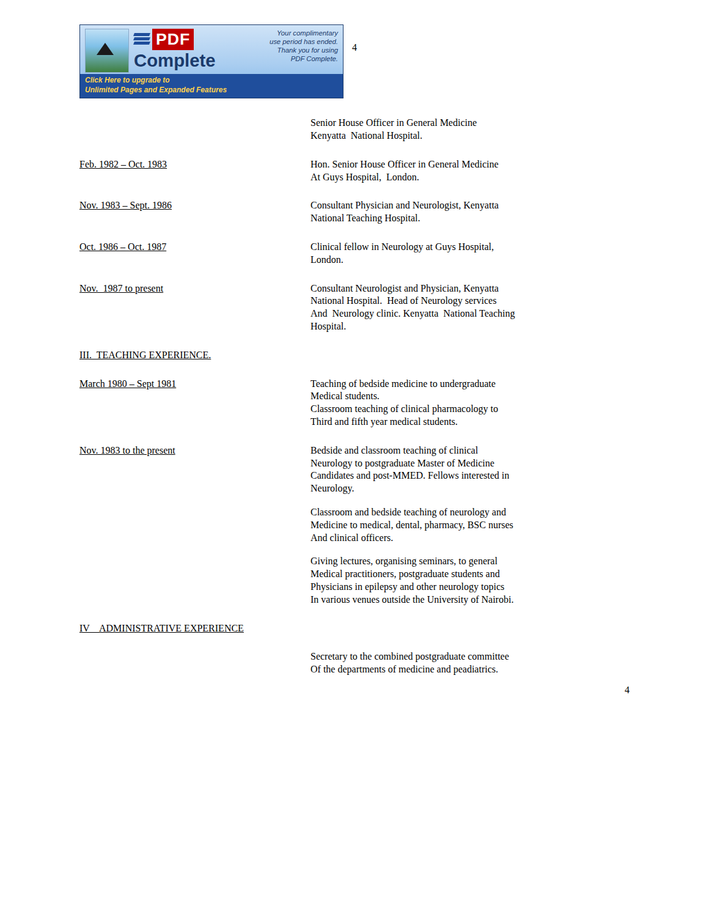4
PDF
Complete
Your complimentary
use period has ended.
Thank you for using
PDF Complete.
Click Here to upgrade to
Unlimited Pages and Expanded Features
| | Senior House Officer in General Medicine Kenyatta National Hospital. |
| Feb. 1982 – Oct. 1983 | Hon. Senior House Officer in General Medicine At Guys Hospital, London. |
| Nov. 1983 – Sept. 1986 | Consultant Physician and Neurologist, Kenyatta National Teaching Hospital. |
| Oct. 1986 – Oct. 1987 | Clinical fellow in Neurology at Guys Hospital, London. |
| Nov. 1987 to present | Consultant Neurologist and Physician, Kenyatta National Hospital. Head of Neurology services And Neurology clinic. Kenyatta National Teaching Hospital. |
| III. TEACHING EXPERIENCE. |
| March 1980 – Sept 1981 | Teaching of bedside medicine to undergraduate Medical students. Classroom teaching of clinical pharmacology to Third and fifth year medical students. |
| Nov. 1983 to the present | Bedside and classroom teaching of clinical Neurology to postgraduate Master of Medicine Candidates and post-MMED. Fellows interested in Neurology. Classroom and bedside teaching of neurology and Medicine to medical, dental, pharmacy, BSC nurses And clinical officers. Giving lectures, organising seminars, to general Medical practitioners, postgraduate students and Physicians in epilepsy and other neurology topics In various venues outside the University of Nairobi. |
| IV ADMINISTRATIVE EXPERIENCE |
| | Secretary to the combined postgraduate committee Of the departments of medicine and peadiatrics. |
4